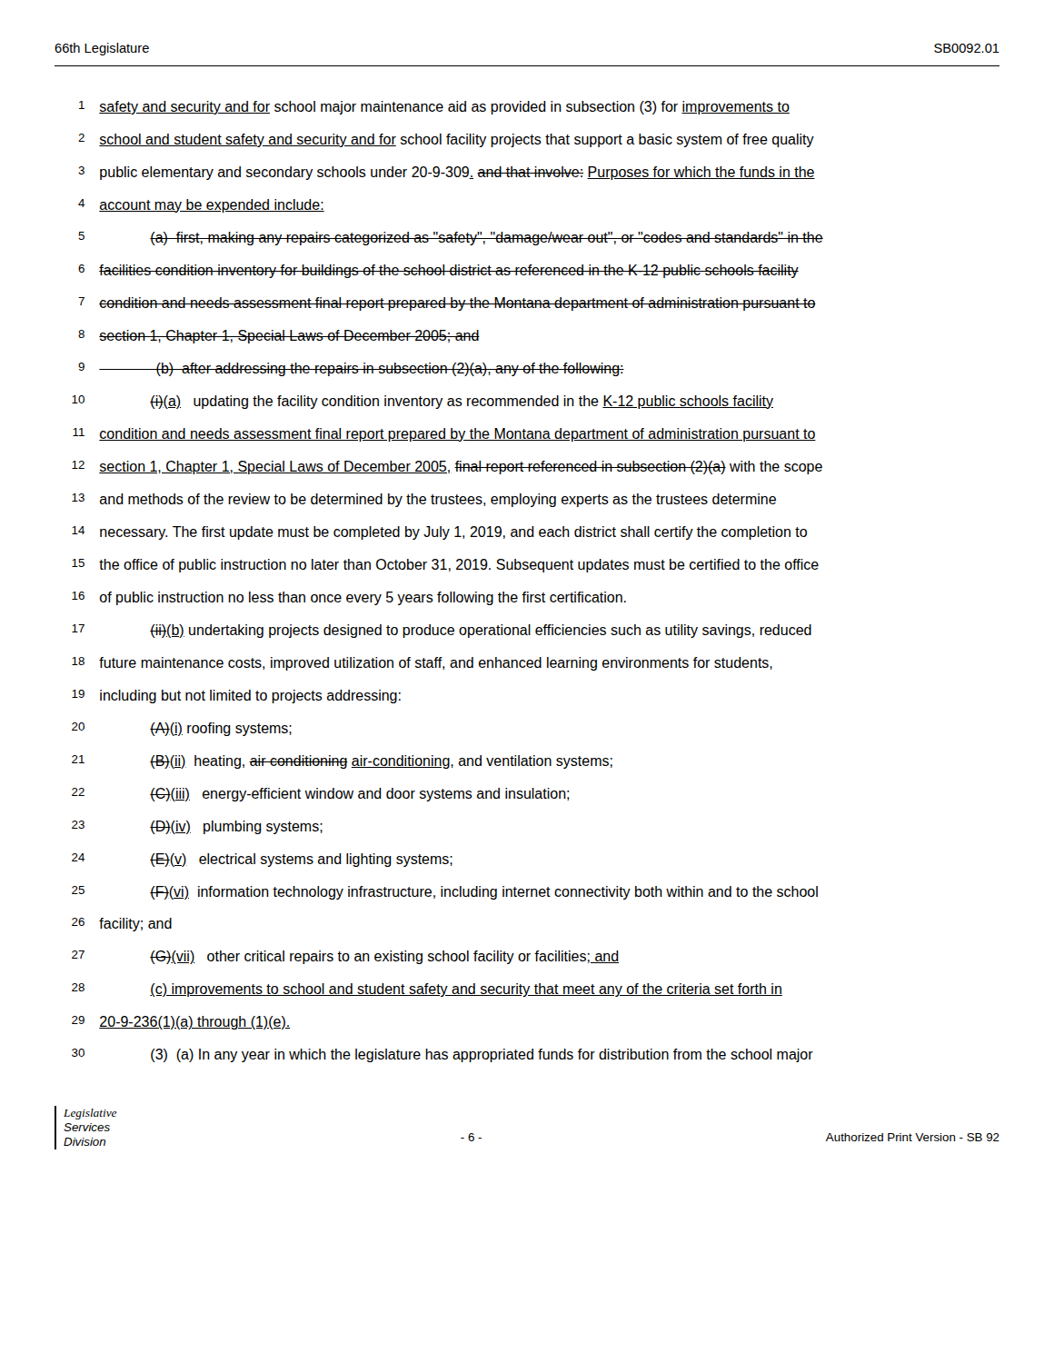66th Legislature
SB0092.01
1
safety and security and for school major maintenance aid as provided in subsection (3) for improvements to
2
school and student safety and security and for school facility projects that support a basic system of free quality
3
public elementary and secondary schools under 20-9-309. and that involve: Purposes for which the funds in the
4
account may be expended include:
5
(a) first, making any repairs categorized as "safety", "damage/wear out", or "codes and standards" in the
6
facilities condition inventory for buildings of the school district as referenced in the K-12 public schools facility
7
condition and needs assessment final report prepared by the Montana department of administration pursuant to
8
section 1, Chapter 1, Special Laws of December 2005; and
9
(b) after addressing the repairs in subsection (2)(a), any of the following:
10
(i)(a) updating the facility condition inventory as recommended in the K-12 public schools facility
11
condition and needs assessment final report prepared by the Montana department of administration pursuant to
12
section 1, Chapter 1, Special Laws of December 2005, final report referenced in subsection (2)(a) with the scope
13
and methods of the review to be determined by the trustees, employing experts as the trustees determine
14
necessary. The first update must be completed by July 1, 2019, and each district shall certify the completion to
15
the office of public instruction no later than October 31, 2019. Subsequent updates must be certified to the office
16
of public instruction no less than once every 5 years following the first certification.
17
(ii)(b) undertaking projects designed to produce operational efficiencies such as utility savings, reduced
18
future maintenance costs, improved utilization of staff, and enhanced learning environments for students,
19
including but not limited to projects addressing:
20
(A)(i) roofing systems;
21
(B)(ii) heating, air conditioning air-conditioning, and ventilation systems;
22
(C)(iii) energy-efficient window and door systems and insulation;
23
(D)(iv) plumbing systems;
24
(E)(v) electrical systems and lighting systems;
25
(F)(vi) information technology infrastructure, including internet connectivity both within and to the school
26
facility; and
27
(G)(vii) other critical repairs to an existing school facility or facilities; and
28
(c) improvements to school and student safety and security that meet any of the criteria set forth in
29
20-9-236(1)(a) through (1)(e).
30
(3) (a) In any year in which the legislature has appropriated funds for distribution from the school major
Legislative
Services
Division
- 6 -
Authorized Print Version - SB 92